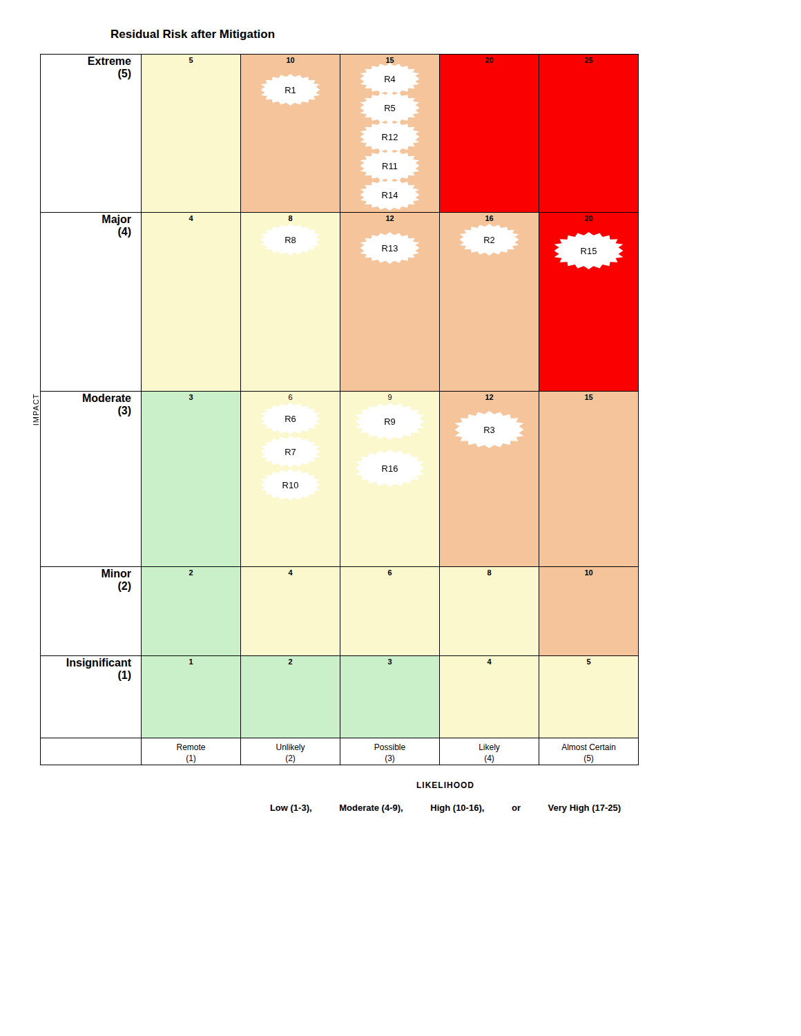Residual Risk after Mitigation
IMPACT
| Extreme (5) | 5 | 10 R1 | 15 R4 R5 R12 R11 R14 | 20 | 25 |
| Major (4) | 4 | 8 R8 | 12 R13 | 16 R2 | 20 R15 |
| Moderate (3) | 3 | 6 R6 R7 R10 | 9 R9 R16 | 12 R3 | 15 |
| Minor (2) | 2 | 4 | 6 | 8 | 10 |
| Insignificant (1) | 1 | 2 | 3 | 4 | 5 |
| | Remote (1) | Unlikely (2) | Possible (3) | Likely (4) | Almost Certain (5) |
LIKELIHOOD
Low (1-3), Moderate (4-9), High (10-16), or Very High (17-25)